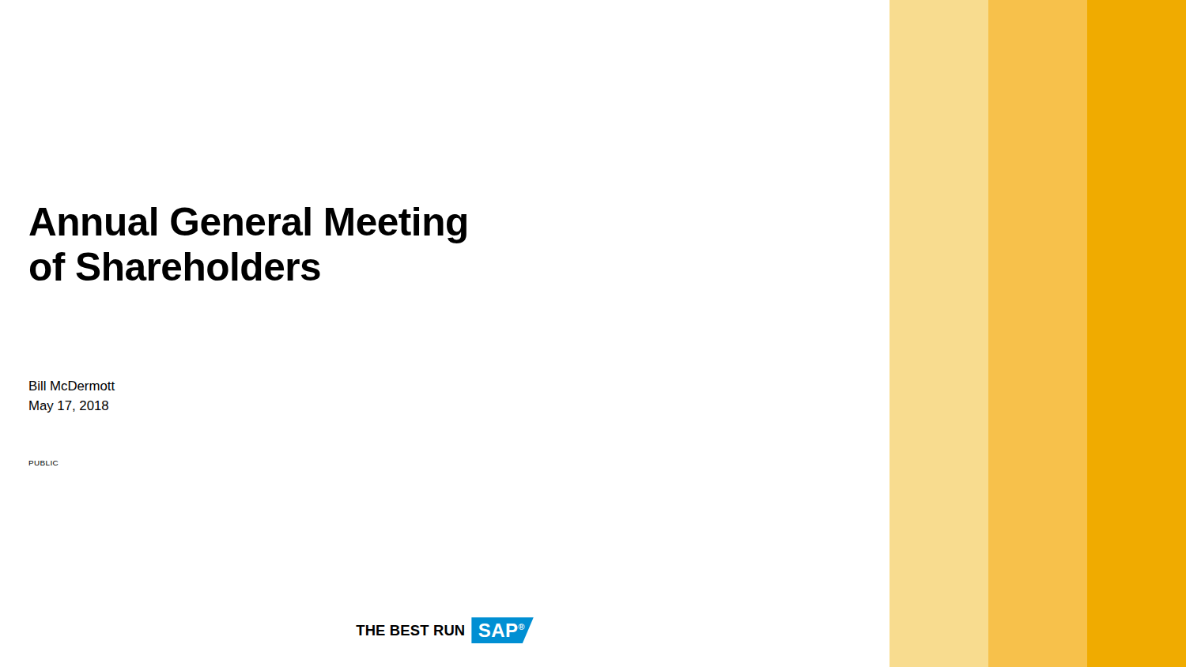Annual General Meeting
of Shareholders
Bill McDermott
May 17, 2018
PUBLIC
THE BEST RUN SAP®